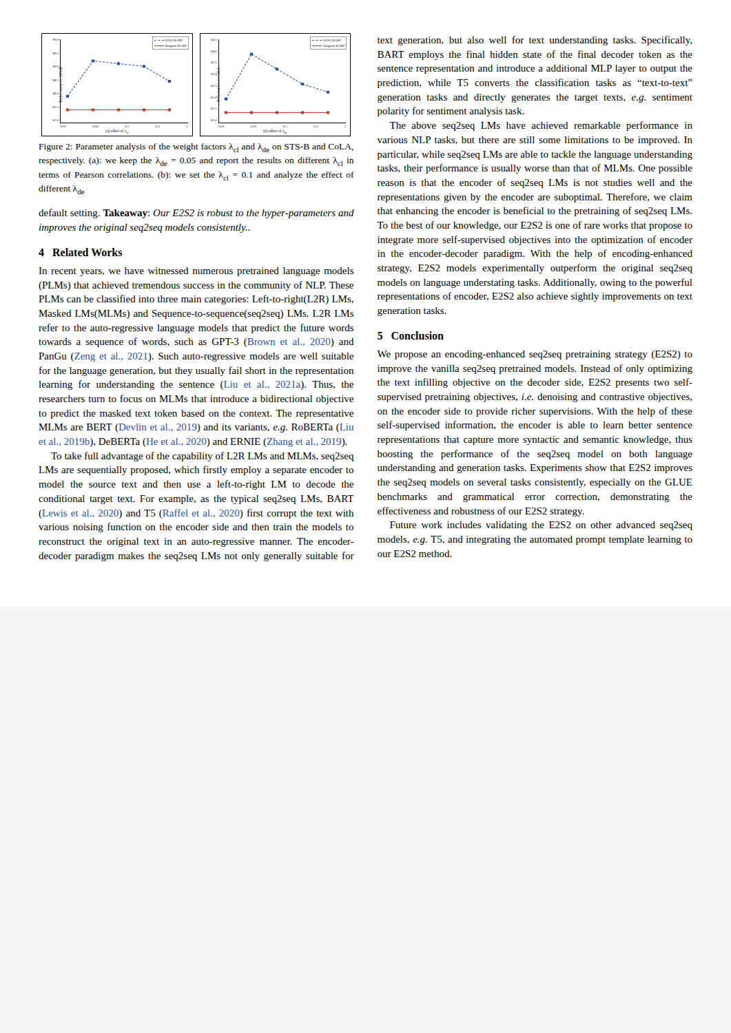E2S2-BART
Original BART
Performance on STS-B
90.0
89.5
89.0
88.5
88.0
87.5
87.0
0.010.050.10.51
(a) effect of λcl
E2S2-BART
Original BART
Performance on CoLA
64.5
64.0
63.5
63.0
62.5
62.0
61.5
61.0
0.010.050.10.51
(b) effect of λde
Figure 2: Parameter analysis of the weight factors λcl and λde on STS-B and CoLA, respectively. (a): we keep the λde = 0.05 and report the results on different λcl in terms of Pearson correlations. (b): we set the λcl = 0.1 and analyze the effect of different λde
default setting. Takeaway: Our E2S2 is robust to the hyper-parameters and improves the original seq2seq models consistently..
4 Related Works
In recent years, we have witnessed numerous pretrained language models (PLMs) that achieved tremendous success in the community of NLP. These PLMs can be classified into three main categories: Left-to-right(L2R) LMs, Masked LMs(MLMs) and Sequence-to-sequence(seq2seq) LMs. L2R LMs refer to the auto-regressive language models that predict the future words towards a sequence of words, such as GPT-3 (Brown et al., 2020) and PanGu (Zeng et al., 2021). Such auto-regressive models are well suitable for the language generation, but they usually fail short in the representation learning for understanding the sentence (Liu et al., 2021a). Thus, the researchers turn to focus on MLMs that introduce a bidirectional objective to predict the masked text token based on the context. The representative MLMs are BERT (Devlin et al., 2019) and its variants, e.g. RoBERTa (Liu et al., 2019b), DeBERTa (He et al., 2020) and ERNIE (Zhang et al., 2019).
To take full advantage of the capability of L2R LMs and MLMs, seq2seq LMs are sequentially proposed, which firstly employ a separate encoder to model the source text and then use a left-to-right LM to decode the conditional target text. For example, as the typical seq2seq LMs, BART (Lewis et al., 2020) and T5 (Raffel et al., 2020) first corrupt the text with various noising function on the encoder side and then train the models to reconstruct the original text in an auto-regressive manner. The encoder-decoder paradigm makes the seq2seq LMs not only generally suitable for text generation, but also well for text understanding tasks. Specifically, BART employs the final hidden state of the final decoder token as the sentence representation and introduce a additional MLP layer to output the prediction, while T5 converts the classification tasks as “text-to-text” generation tasks and directly generates the target texts, e.g. sentiment polarity for sentiment analysis task.
The above seq2seq LMs have achieved remarkable performance in various NLP tasks, but there are still some limitations to be improved. In particular, while seq2seq LMs are able to tackle the language understanding tasks, their performance is usually worse than that of MLMs. One possible reason is that the encoder of seq2seq LMs is not studies well and the representations given by the encoder are suboptimal. Therefore, we claim that enhancing the encoder is beneficial to the pretraining of seq2seq LMs. To the best of our knowledge, our E2S2 is one of rare works that propose to integrate more self-supervised objectives into the optimization of encoder in the encoder-decoder paradigm. With the help of encoding-enhanced strategy, E2S2 models experimentally outperform the original seq2seq models on language understating tasks. Additionally, owing to the powerful representations of encoder, E2S2 also achieve sightly improvements on text generation tasks.
5 Conclusion
We propose an encoding-enhanced seq2seq pretraining strategy (E2S2) to improve the vanilla seq2seq pretrained models. Instead of only optimizing the text infilling objective on the decoder side, E2S2 presents two self-supervised pretraining objectives, i.e. denoising and contrastive objectives, on the encoder side to provide richer supervisions. With the help of these self-supervised information, the encoder is able to learn better sentence representations that capture more syntactic and semantic knowledge, thus boosting the performance of the seq2seq model on both language understanding and generation tasks. Experiments show that E2S2 improves the seq2seq models on several tasks consistently, especially on the GLUE benchmarks and grammatical error correction, demonstrating the effectiveness and robustness of our E2S2 strategy.
Future work includes validating the E2S2 on other advanced seq2seq models, e.g. T5, and integrating the automated prompt template learning to our E2S2 method.